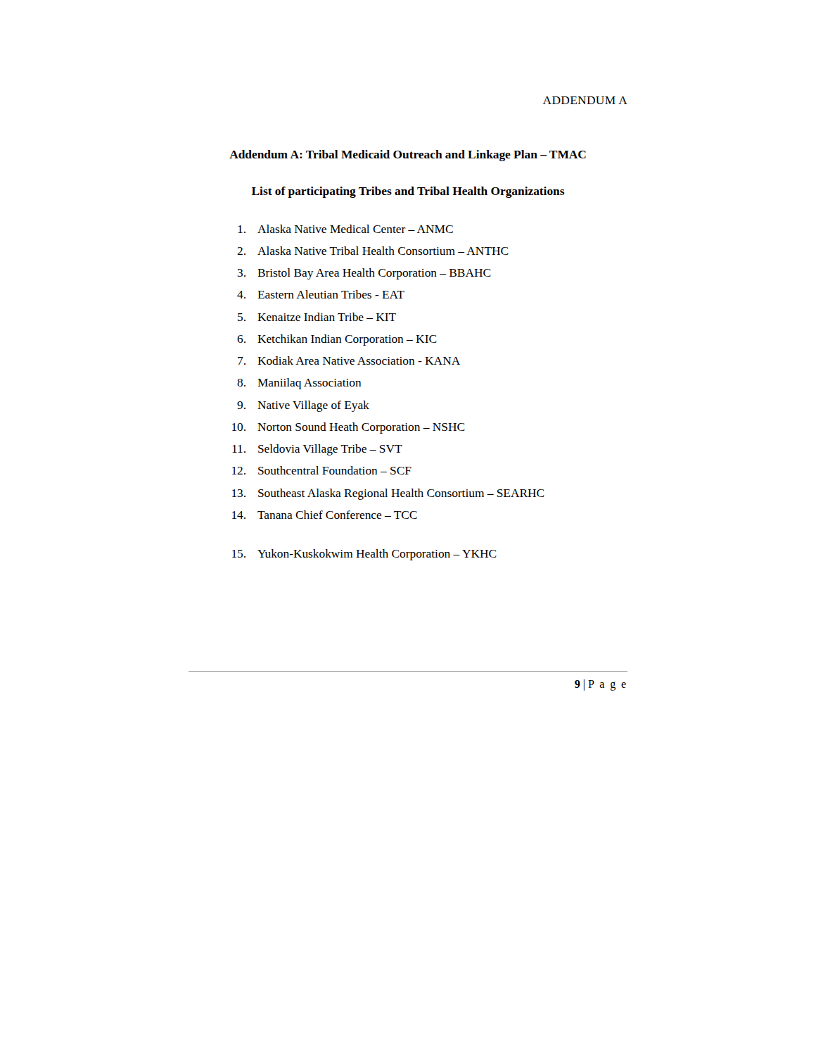ADDENDUM A
Addendum A: Tribal Medicaid Outreach and Linkage Plan – TMAC
List of participating Tribes and Tribal Health Organizations
Alaska Native Medical Center – ANMC
Alaska Native Tribal Health Consortium – ANTHC
Bristol Bay Area Health Corporation – BBAHC
Eastern Aleutian Tribes - EAT
Kenaitze Indian Tribe – KIT
Ketchikan Indian Corporation – KIC
Kodiak Area Native Association - KANA
Maniilaq Association
Native Village of Eyak
Norton Sound Heath Corporation – NSHC
Seldovia Village Tribe – SVT
Southcentral Foundation – SCF
Southeast Alaska Regional Health Consortium – SEARHC
Tanana Chief Conference – TCC
Yukon-Kuskokwim Health Corporation – YKHC
9 | P a g e